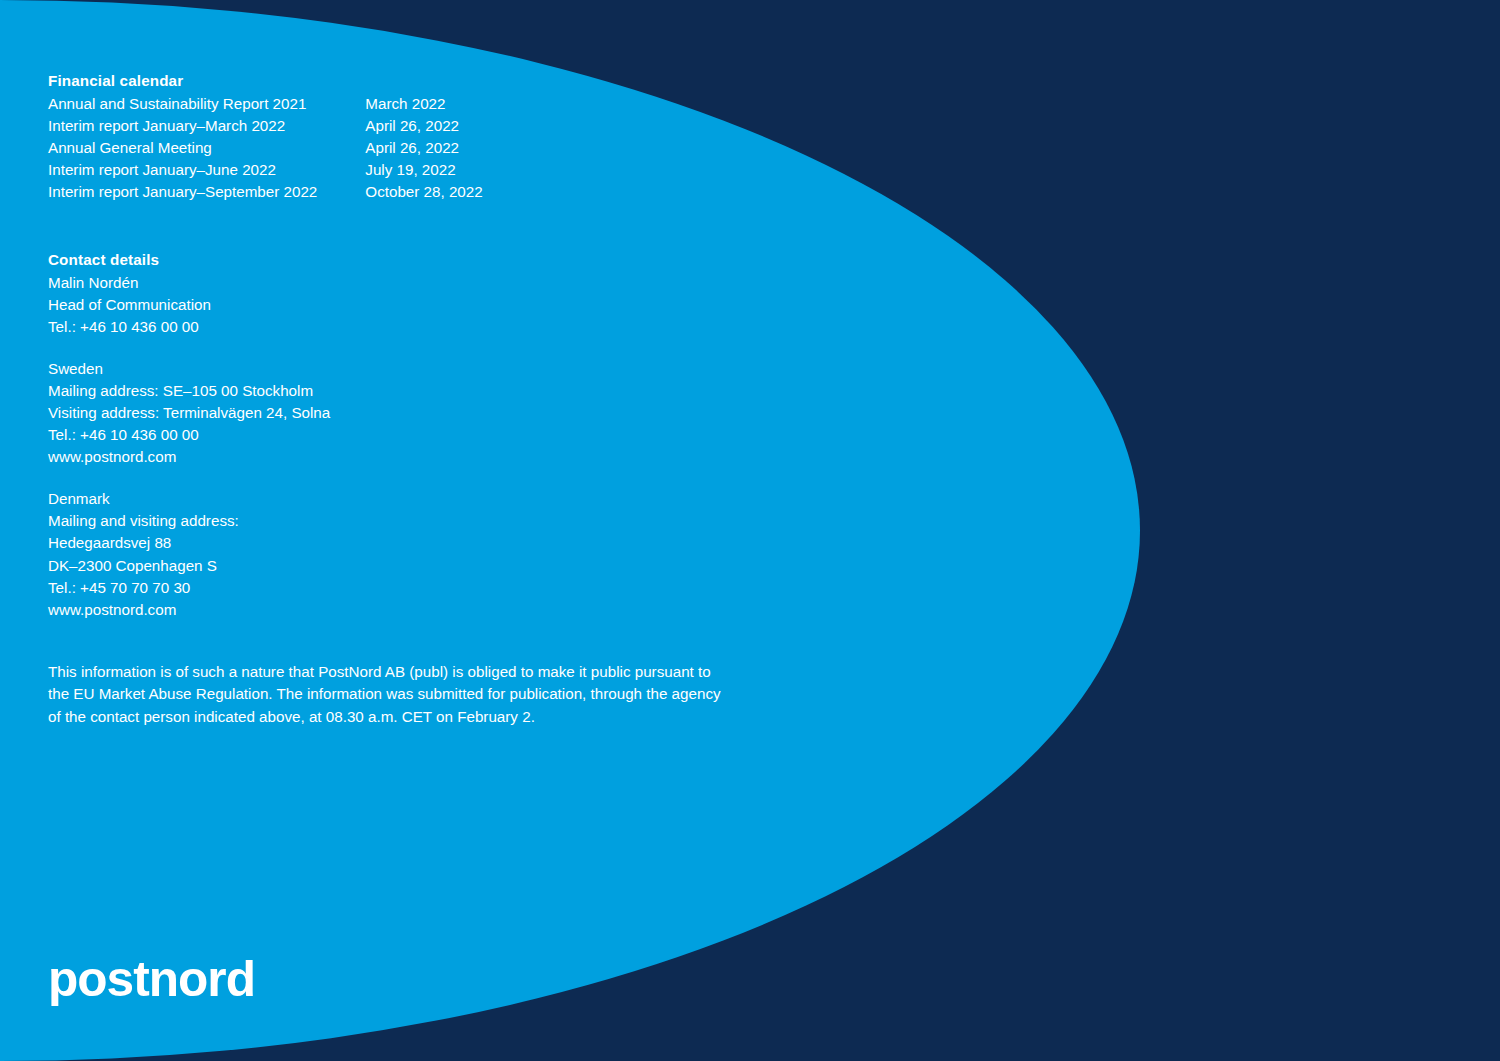Financial calendar
| Annual and Sustainability Report 2021 | March 2022 |
| Interim report January–March 2022 | April 26, 2022 |
| Annual General Meeting | April 26, 2022 |
| Interim report January–June 2022 | July 19, 2022 |
| Interim report January–September 2022 | October 28, 2022 |
Contact details
Malin Nordén
Head of Communication
Tel.: +46 10 436 00 00 Sweden
Mailing address: SE–105 00 Stockholm
Visiting address: Terminalvägen 24, Solna
Tel.: +46 10 436 00 00
www.postnord.com Denmark
Mailing and visiting address:
Hedegaardsvej 88
DK–2300 Copenhagen S
Tel.: +45 70 70 70 30
www.postnord.com
This information is of such a nature that PostNord AB (publ) is obliged to make it public pursuant to the EU Market Abuse Regulation. The information was submitted for publication, through the agency of the contact person indicated above, at 08.30 a.m. CET on February 2.
postnord